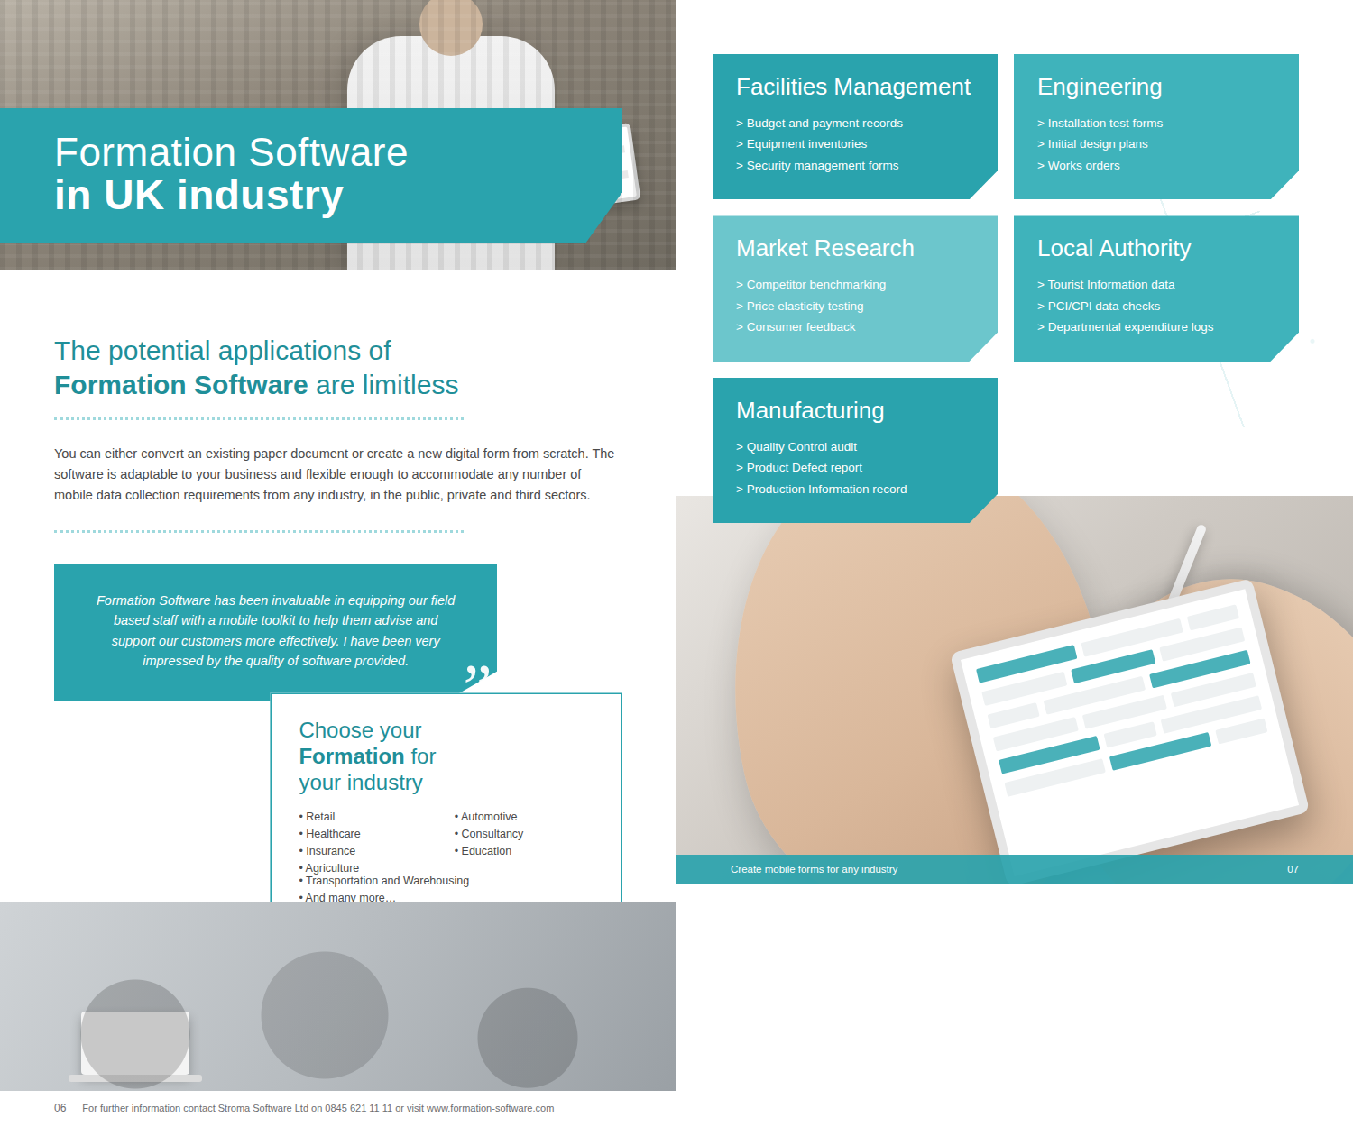Formation Software in UK industry
The potential applications of
Formation Software are limitless
You can either convert an existing paper document or create a new digital form from scratch. The software is adaptable to your business and flexible enough to accommodate any number of mobile data collection requirements from any industry, in the public, private and third sectors.
“
Formation Software has been invaluable in equipping our field based staff with a mobile toolkit to help them advise and support our customers more effectively. I have been very impressed by the quality of software provided.
”
Choose your
Formation for
your industry
Retail
Healthcare
Insurance
Agriculture
Automotive
Consultancy
Education
Transportation and Warehousing
And many more…
06 For further information contact Stroma Software Ltd on 0845 621 11 11 or visit www.formation-software.com
Facilities Management
Budget and payment records
Equipment inventories
Security management forms
Engineering
Installation test forms
Initial design plans
Works orders
Market Research
Competitor benchmarking
Price elasticity testing
Consumer feedback
Local Authority
Tourist Information data
PCI/CPI data checks
Departmental expenditure logs
Manufacturing
Quality Control audit
Product Defect report
Production Information record
Create mobile forms for any industry 07